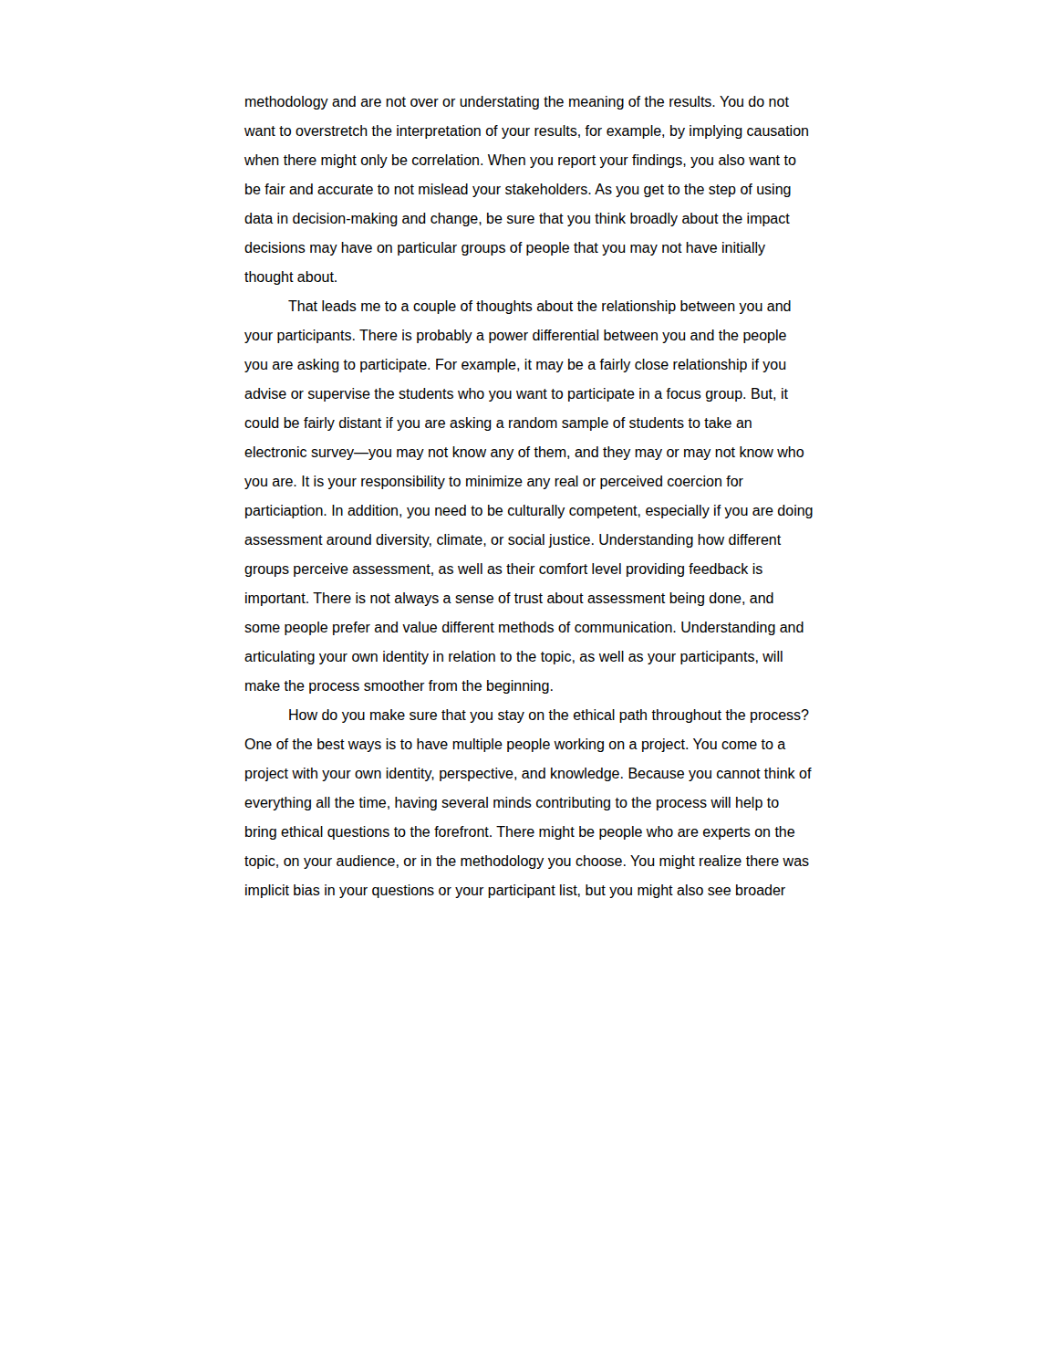methodology and are not over or understating the meaning of the results. You do not want to overstretch the interpretation of your results, for example, by implying causation when there might only be correlation. When you report your findings, you also want to be fair and accurate to not mislead your stakeholders. As you get to the step of using data in decision-making and change, be sure that you think broadly about the impact decisions may have on particular groups of people that you may not have initially thought about.
That leads me to a couple of thoughts about the relationship between you and your participants. There is probably a power differential between you and the people you are asking to participate. For example, it may be a fairly close relationship if you advise or supervise the students who you want to participate in a focus group. But, it could be fairly distant if you are asking a random sample of students to take an electronic survey—you may not know any of them, and they may or may not know who you are. It is your responsibility to minimize any real or perceived coercion for particiaption. In addition, you need to be culturally competent, especially if you are doing assessment around diversity, climate, or social justice. Understanding how different groups perceive assessment, as well as their comfort level providing feedback is important. There is not always a sense of trust about assessment being done, and some people prefer and value different methods of communication. Understanding and articulating your own identity in relation to the topic, as well as your participants, will make the process smoother from the beginning.
How do you make sure that you stay on the ethical path throughout the process? One of the best ways is to have multiple people working on a project. You come to a project with your own identity, perspective, and knowledge. Because you cannot think of everything all the time, having several minds contributing to the process will help to bring ethical questions to the forefront. There might be people who are experts on the topic, on your audience, or in the methodology you choose. You might realize there was implicit bias in your questions or your participant list, but you might also see broader